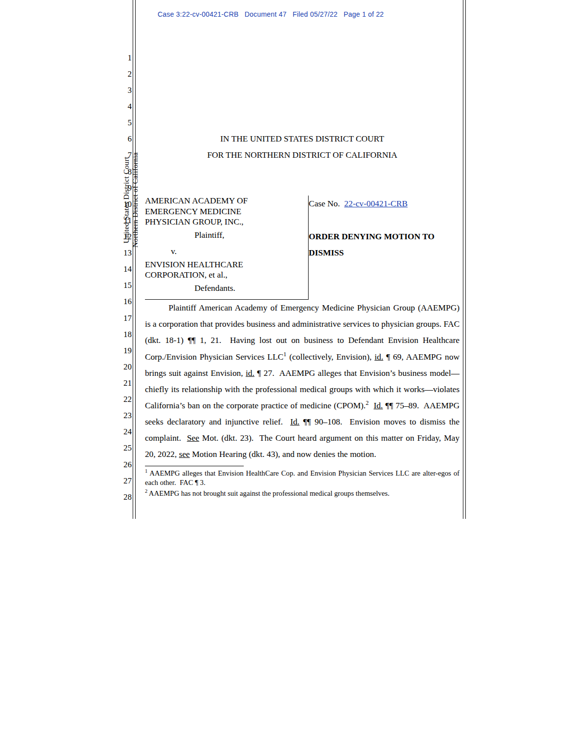Case 3:22-cv-00421-CRB Document 47 Filed 05/27/22 Page 1 of 22
1
2
3
4
5
6
7
8
9
10
11
12
13
14
15
16
17
18
19
20
21
22
23
24
25
26
27
28
United States District Court Northern District of California
IN THE UNITED STATES DISTRICT COURT
FOR THE NORTHERN DISTRICT OF CALIFORNIA
| AMERICAN ACADEMY OF EMERGENCY MEDICINE PHYSICIAN GROUP, INC., Plaintiff, v. ENVISION HEALTHCARE CORPORATION, et al., Defendants. | Case No. 22-cv-00421-CRB ORDER DENYING MOTION TO DISMISS |
Plaintiff American Academy of Emergency Medicine Physician Group (AAEMPG) is a corporation that provides business and administrative services to physician groups. FAC (dkt. 18-1) ¶¶ 1, 21. Having lost out on business to Defendant Envision Healthcare Corp./Envision Physician Services LLC1 (collectively, Envision), id. ¶ 69, AAEMPG now brings suit against Envision, id. ¶ 27. AAEMPG alleges that Envision’s business model—chiefly its relationship with the professional medical groups with which it works—violates California’s ban on the corporate practice of medicine (CPOM).2 Id. ¶¶ 75–89. AAEMPG seeks declaratory and injunctive relief. Id. ¶¶ 90–108. Envision moves to dismiss the complaint. See Mot. (dkt. 23). The Court heard argument on this matter on Friday, May 20, 2022, see Motion Hearing (dkt. 43), and now denies the motion.
1 AAEMPG alleges that Envision HealthCare Cop. and Envision Physician Services LLC are alter-egos of each other. FAC ¶ 3.
2 AAEMPG has not brought suit against the professional medical groups themselves.